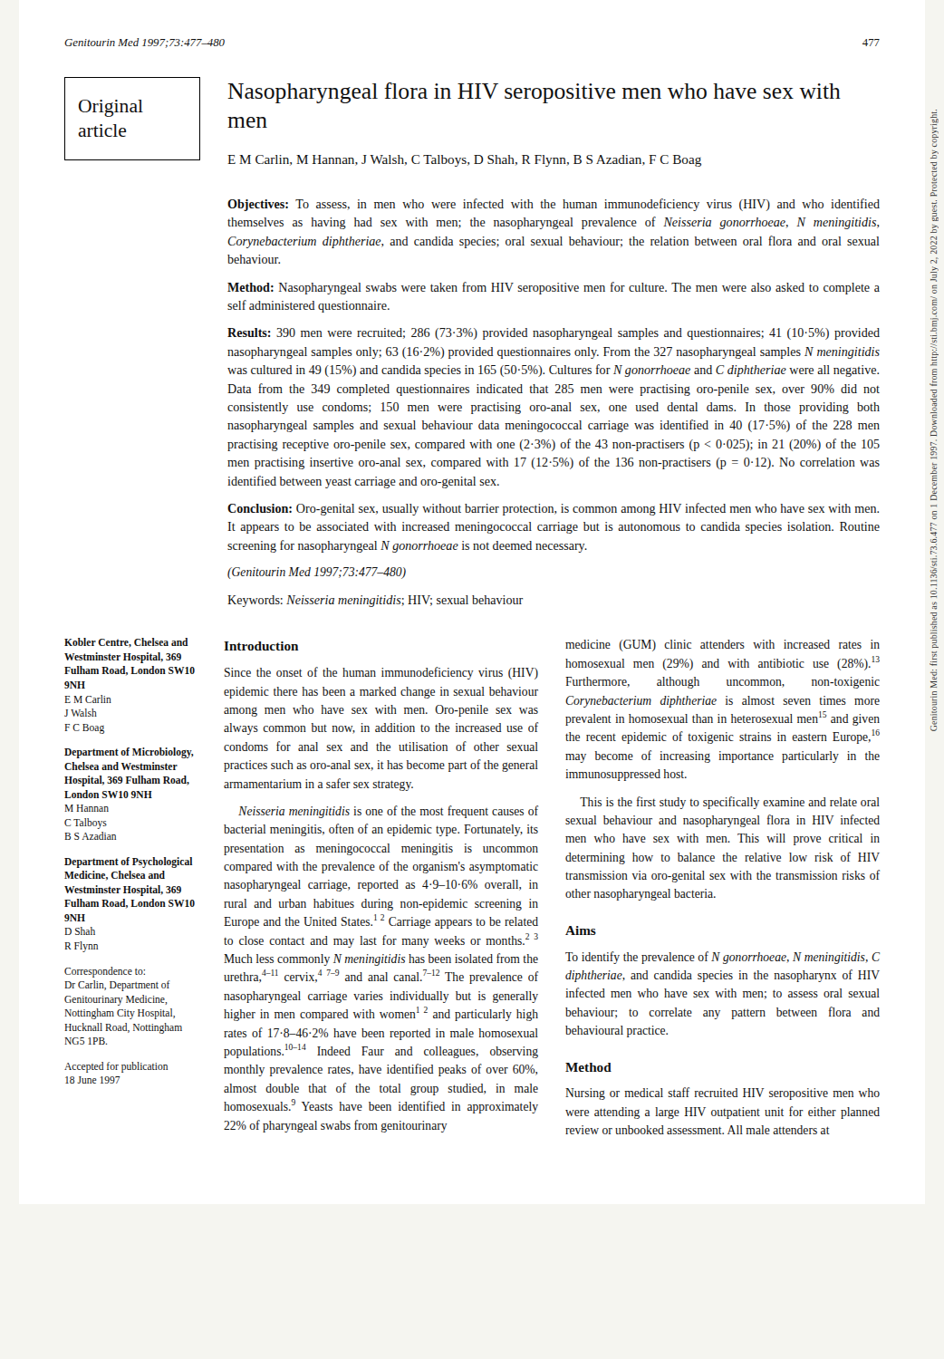Genitourin Med 1997;73:477–480 477
Original
article
Nasopharyngeal flora in HIV seropositive men who have sex with men
E M Carlin, M Hannan, J Walsh, C Talboys, D Shah, R Flynn, B S Azadian, F C Boag
Objectives: To assess, in men who were infected with the human immunodeficiency virus (HIV) and who identified themselves as having had sex with men; the nasopharyngeal prevalence of Neisseria gonorrhoeae, N meningitidis, Corynebacterium diphtheriae, and candida species; oral sexual behaviour; the relation between oral flora and oral sexual behaviour.
Method: Nasopharyngeal swabs were taken from HIV seropositive men for culture. The men were also asked to complete a self administered questionnaire.
Results: 390 men were recruited; 286 (73·3%) provided nasopharyngeal samples and questionnaires; 41 (10·5%) provided nasopharyngeal samples only; 63 (16·2%) provided questionnaires only. From the 327 nasopharyngeal samples N meningitidis was cultured in 49 (15%) and candida species in 165 (50·5%). Cultures for N gonorrhoeae and C diphtheriae were all negative. Data from the 349 completed questionnaires indicated that 285 men were practising oro-penile sex, over 90% did not consistently use condoms; 150 men were practising oro-anal sex, one used dental dams. In those providing both nasopharyngeal samples and sexual behaviour data meningococcal carriage was identified in 40 (17·5%) of the 228 men practising receptive oro-penile sex, compared with one (2·3%) of the 43 non-practisers (p < 0·025); in 21 (20%) of the 105 men practising insertive oro-anal sex, compared with 17 (12·5%) of the 136 non-practisers (p = 0·12). No correlation was identified between yeast carriage and oro-genital sex.
Conclusion: Oro-genital sex, usually without barrier protection, is common among HIV infected men who have sex with men. It appears to be associated with increased meningococcal carriage but is autonomous to candida species isolation. Routine screening for nasopharyngeal N gonorrhoeae is not deemed necessary.
(Genitourin Med 1997;73:477–480)
Keywords: Neisseria meningitidis; HIV; sexual behaviour
Kobler Centre, Chelsea and Westminster Hospital, 369 Fulham Road, London SW10 9NH
E M Carlin
J Walsh
F C Boag
Department of Microbiology, Chelsea and Westminster Hospital, 369 Fulham Road, London SW10 9NH
M Hannan
C Talboys
B S Azadian
Department of Psychological Medicine, Chelsea and Westminster Hospital, 369 Fulham Road, London SW10 9NH
D Shah
R Flynn
Correspondence to:
Dr Carlin, Department of Genitourinary Medicine, Nottingham City Hospital, Hucknall Road, Nottingham NG5 1PB.
Accepted for publication
18 June 1997
Introduction
Since the onset of the human immunodeficiency virus (HIV) epidemic there has been a marked change in sexual behaviour among men who have sex with men. Oro-penile sex was always common but now, in addition to the increased use of condoms for anal sex and the utilisation of other sexual practices such as oro-anal sex, it has become part of the general armamentarium in a safer sex strategy.
Neisseria meningitidis is one of the most frequent causes of bacterial meningitis, often of an epidemic type. Fortunately, its presentation as meningococcal meningitis is uncommon compared with the prevalence of the organism's asymptomatic nasopharyngeal carriage, reported as 4·9–10·6% overall, in rural and urban habitues during non-epidemic screening in Europe and the United States.1 2 Carriage appears to be related to close contact and may last for many weeks or months.2 3 Much less commonly N meningitidis has been isolated from the urethra,4–11 cervix,4 7–9 and anal canal.7–12 The prevalence of nasopharyngeal carriage varies individually but is generally higher in men compared with women1 2 and particularly high rates of 17·8–46·2% have been reported in male homosexual populations.10–14 Indeed Faur and colleagues, observing monthly prevalence rates, have identified peaks of over 60%, almost double that of the total group studied, in male homosexuals.9 Yeasts have been identified in approximately 22% of pharyngeal swabs from genitourinary
medicine (GUM) clinic attenders with increased rates in homosexual men (29%) and with antibiotic use (28%).13 Furthermore, although uncommon, non-toxigenic Corynebacterium diphtheriae is almost seven times more prevalent in homosexual than in heterosexual men15 and given the recent epidemic of toxigenic strains in eastern Europe,16 may become of increasing importance particularly in the immunosuppressed host.
This is the first study to specifically examine and relate oral sexual behaviour and nasopharyngeal flora in HIV infected men who have sex with men. This will prove critical in determining how to balance the relative low risk of HIV transmission via oro-genital sex with the transmission risks of other nasopharyngeal bacteria.
Aims
To identify the prevalence of N gonorrhoeae, N meningitidis, C diphtheriae, and candida species in the nasopharynx of HIV infected men who have sex with men; to assess oral sexual behaviour; to correlate any pattern between flora and behavioural practice.
Method
Nursing or medical staff recruited HIV seropositive men who were attending a large HIV outpatient unit for either planned review or unbooked assessment. All male attenders at
Genitourin Med: first published as 10.1136/sti.73.6.477 on 1 December 1997. Downloaded from http://sti.bmj.com/ on July 2, 2022 by guest. Protected by copyright.